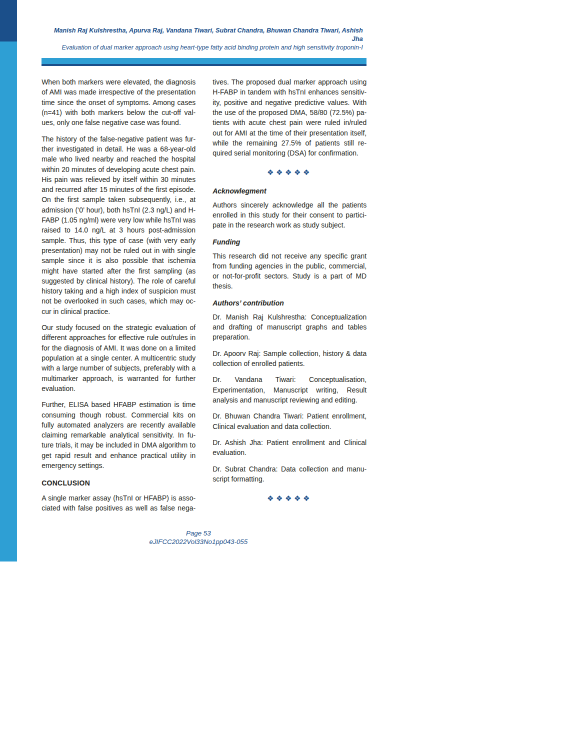Manish Raj Kulshrestha, Apurva Raj, Vandana Tiwari, Subrat Chandra, Bhuwan Chandra Tiwari, Ashish Jha
Evaluation of dual marker approach using heart-type fatty acid binding protein and high sensitivity troponin-I
When both markers were elevated, the diagnosis of AMI was made irrespective of the presentation time since the onset of symptoms. Among cases (n=41) with both markers below the cut-off values, only one false negative case was found.
The history of the false-negative patient was further investigated in detail. He was a 68-year-old male who lived nearby and reached the hospital within 20 minutes of developing acute chest pain. His pain was relieved by itself within 30 minutes and recurred after 15 minutes of the first episode. On the first sample taken subsequently, i.e., at admission (‘0’ hour), both hsTnI (2.3 ng/L) and H-FABP (1.05 ng/ml) were very low while hsTnI was raised to 14.0 ng/L at 3 hours post-admission sample. Thus, this type of case (with very early presentation) may not be ruled out in with single sample since it is also possible that ischemia might have started after the first sampling (as suggested by clinical history). The role of careful history taking and a high index of suspicion must not be overlooked in such cases, which may occur in clinical practice.
Our study focused on the strategic evaluation of different approaches for effective rule out/rules in for the diagnosis of AMI. It was done on a limited population at a single center. A multicentric study with a large number of subjects, preferably with a multimarker approach, is warranted for further evaluation.
Further, ELISA based HFABP estimation is time consuming though robust. Commercial kits on fully automated analyzers are recently available claiming remarkable analytical sensitivity. In future trials, it may be included in DMA algorithm to get rapid result and enhance practical utility in emergency settings.
Conclusion
A single marker assay (hsTnI or HFABP) is associated with false positives as well as false negatives. The proposed dual marker approach using H-FABP in tandem with hsTnI enhances sensitivity, positive and negative predictive values. With the use of the proposed DMA, 58/80 (72.5%) patients with acute chest pain were ruled in/ruled out for AMI at the time of their presentation itself, while the remaining 27.5% of patients still required serial monitoring (DSA) for confirmation.
❖❖❖❖❖
Acknowlegment
Authors sincerely acknowledge all the patients enrolled in this study for their consent to participate in the research work as study subject.
Funding
This research did not receive any specific grant from funding agencies in the public, commercial, or not-for-profit sectors. Study is a part of MD thesis.
Authors’ contribution
Dr. Manish Raj Kulshrestha: Conceptualization and drafting of manuscript graphs and tables preparation.
Dr. Apoorv Raj: Sample collection, history & data collection of enrolled patients.
Dr. Vandana Tiwari: Conceptualisation, Experimentation, Manuscript writing, Result analysis and manuscript reviewing and editing.
Dr. Bhuwan Chandra Tiwari: Patient enrollment, Clinical evaluation and data collection.
Dr. Ashish Jha: Patient enrollment and Clinical evaluation.
Dr. Subrat Chandra: Data collection and manuscript formatting.
❖❖❖❖❖
Page 53
eJIFCC2022Vol33No1pp043-055